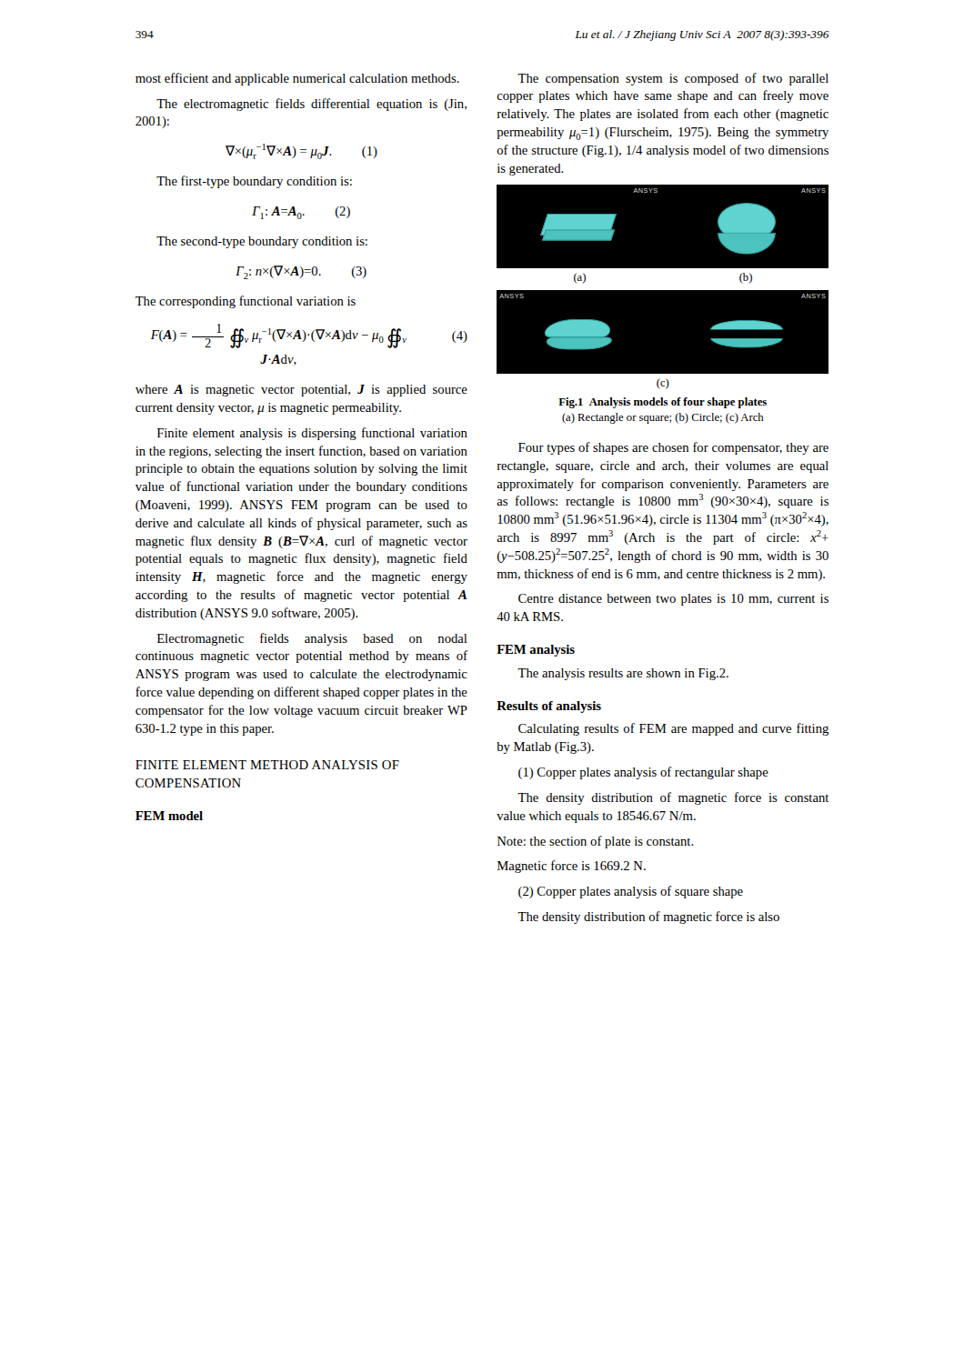394 Lu et al. / J Zhejiang Univ Sci A 2007 8(3):393-396
most efficient and applicable numerical calculation methods.
The electromagnetic fields differential equation is (Jin, 2001):
∇×(μr−1∇×A) = μ0J. (1)
The first-type boundary condition is:
Γ1: A=A0. (2)
The second-type boundary condition is:
Γ2: n×(∇×A)=0. (3)
The corresponding functional variation is
F(A) = 12 ∯v μr−1(∇×A)·(∇×A)dv − μ0 ∯v J·Adv, (4)
where A is magnetic vector potential, J is applied source current density vector, μ is magnetic permeability.
Finite element analysis is dispersing functional variation in the regions, selecting the insert function, based on variation principle to obtain the equations solution by solving the limit value of functional variation under the boundary conditions (Moaveni, 1999). ANSYS FEM program can be used to derive and calculate all kinds of physical parameter, such as magnetic flux density B (B=∇×A, curl of magnetic vector potential equals to magnetic flux density), magnetic field intensity H, magnetic force and the magnetic energy according to the results of magnetic vector potential A distribution (ANSYS 9.0 software, 2005).
Electromagnetic fields analysis based on nodal continuous magnetic vector potential method by means of ANSYS program was used to calculate the electrodynamic force value depending on different shaped copper plates in the compensator for the low voltage vacuum circuit breaker WP 630-1.2 type in this paper.
Finite element method analysis of compensation
FEM model
The compensation system is composed of two parallel copper plates which have same shape and can freely move relatively. The plates are isolated from each other (magnetic permeability μ0=1) (Flurscheim, 1975). Being the symmetry of the structure (Fig.1), 1/4 analysis model of two dimensions is generated.
ANSYS
ANSYS
(a) (b)
ANSYS
ANSYS
(c)
Fig.1 Analysis models of four shape plates (a) Rectangle or square; (b) Circle; (c) Arch
Four types of shapes are chosen for compensator, they are rectangle, square, circle and arch, their volumes are equal approximately for comparison conveniently. Parameters are as follows: rectangle is 10800 mm3 (90×30×4), square is 10800 mm3 (51.96×51.96×4), circle is 11304 mm3 (π×302×4), arch is 8997 mm3 (Arch is the part of circle: x2+(y−508.25)2=507.252, length of chord is 90 mm, width is 30 mm, thickness of end is 6 mm, and centre thickness is 2 mm).
Centre distance between two plates is 10 mm, current is 40 kA RMS.
FEM analysis
The analysis results are shown in Fig.2.
Results of analysis
Calculating results of FEM are mapped and curve fitting by Matlab (Fig.3).
(1) Copper plates analysis of rectangular shape
The density distribution of magnetic force is constant value which equals to 18546.67 N/m.
Note: the section of plate is constant.
Magnetic force is 1669.2 N.
(2) Copper plates analysis of square shape
The density distribution of magnetic force is also